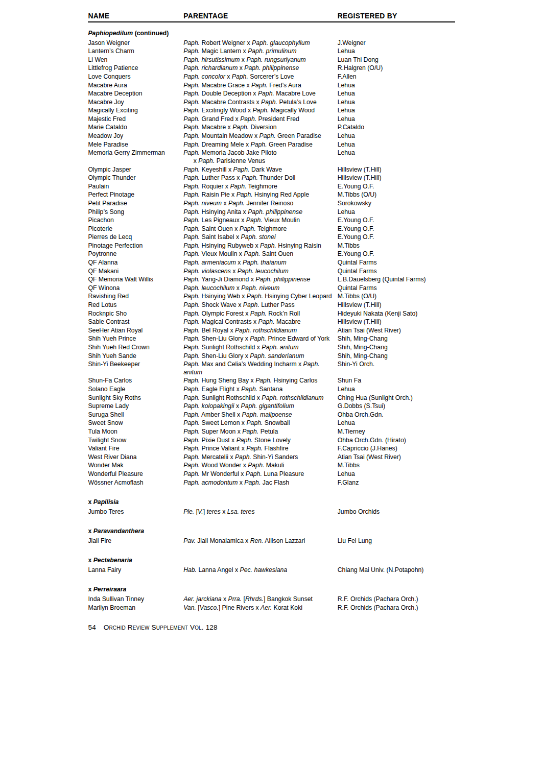| NAME | PARENTAGE | REGISTERED BY |
| --- | --- | --- |
| Paphiopedilum (continued) |
| Jason Weigner | Paph. Robert Weigner x Paph. glaucophyllum | J.Weigner |
| Lantern’s Charm | Paph. Magic Lantern x Paph. primulinum | Lehua |
| Li Wen | Paph. hirsutissimum x Paph. rungsuriyanum | Luan Thi Dong |
| Littlefrog Patience | Paph. richardianum x Paph. philippinense | R.Halgren (O/U) |
| Love Conquers | Paph. concolor x Paph. Sorcerer’s Love | F.Allen |
| Macabre Aura | Paph. Macabre Grace x Paph. Fred’s Aura | Lehua |
| Macabre Deception | Paph. Double Deception x Paph. Macabre Love | Lehua |
| Macabre Joy | Paph. Macabre Contrasts x Paph. Petula’s Love | Lehua |
| Magically Exciting | Paph. Excitingly Wood x Paph. Magically Wood | Lehua |
| Majestic Fred | Paph. Grand Fred x Paph. President Fred | Lehua |
| Marie Cataldo | Paph. Macabre x Paph. Diversion | P.Cataldo |
| Meadow Joy | Paph. Mountain Meadow x Paph. Green Paradise | Lehua |
| Mele Paradise | Paph. Dreaming Mele x Paph. Green Paradise | Lehua |
| Memoria Gerry Zimmerman | Paph. Memoria Jacob Jake Piloto x Paph. Parisienne Venus | Lehua |
| Olympic Jasper | Paph. Keyeshill x Paph. Dark Wave | Hillsview (T.Hill) |
| Olympic Thunder | Paph. Luther Pass x Paph. Thunder Doll | Hillsview (T.Hill) |
| Paulain | Paph. Roquier x Paph. Teighmore | E.Young O.F. |
| Perfect Pinotage | Paph. Raisin Pie x Paph. Hsinying Red Apple | M.Tibbs (O/U) |
| Petit Paradise | Paph. niveum x Paph. Jennifer Reinoso | Sorokowsky |
| Philip’s Song | Paph. Hsinying Anita x Paph. philippinense | Lehua |
| Picachon | Paph. Les Pigneaux x Paph. Vieux Moulin | E.Young O.F. |
| Picoterie | Paph. Saint Ouen x Paph. Teighmore | E.Young O.F. |
| Pierres de Lecq | Paph. Saint Isabel x Paph. stonei | E.Young O.F. |
| Pinotage Perfection | Paph. Hsinying Rubyweb x Paph. Hsinying Raisin | M.Tibbs |
| Poytronne | Paph. Vieux Moulin x Paph. Saint Ouen | E.Young O.F. |
| QF Alanna | Paph. armeniacum x Paph. thaianum | Quintal Farms |
| QF Makani | Paph. violascens x Paph. leucochilum | Quintal Farms |
| QF Memoria Walt Willis | Paph. Yang-Ji Diamond x Paph. philippinense | L.B.Dauelsberg (Quintal Farms) |
| QF Winona | Paph. leucochilum x Paph. niveum | Quintal Farms |
| Ravishing Red | Paph. Hsinying Web x Paph. Hsinying Cyber Leopard | M.Tibbs (O/U) |
| Red Lotus | Paph. Shock Wave x Paph. Luther Pass | Hillsview (T.Hill) |
| Rocknpic Sho | Paph. Olympic Forest x Paph. Rock’n Roll | Hideyuki Nakata (Kenji Sato) |
| Sable Contrast | Paph. Magical Contrasts x Paph. Macabre | Hillsview (T.Hill) |
| SeeHer Atian Royal | Paph. Bel Royal x Paph. rothschildianum | Atian Tsai (West River) |
| Shih Yueh Prince | Paph. Shen-Liu Glory x Paph. Prince Edward of York | Shih, Ming-Chang |
| Shih Yueh Red Crown | Paph. Sunlight Rothschild x Paph. anitum | Shih, Ming-Chang |
| Shih Yueh Sande | Paph. Shen-Liu Glory x Paph. sanderianum | Shih, Ming-Chang |
| Shin-Yi Beekeeper | Paph. Max and Celia’s Wedding Incharm x Paph. anitum | Shin-Yi Orch. |
| Shun-Fa Carlos | Paph. Hung Sheng Bay x Paph. Hsinying Carlos | Shun Fa |
| Solano Eagle | Paph. Eagle Flight x Paph. Santana | Lehua |
| Sunlight Sky Roths | Paph. Sunlight Rothschild x Paph. rothschildianum | Ching Hua (Sunlight Orch.) |
| Supreme Lady | Paph. kolopakingii x Paph. gigantifolium | G.Dobbs (S.Tsui) |
| Suruga Shell | Paph. Amber Shell x Paph. malipoense | Ohba Orch.Gdn. |
| Sweet Snow | Paph. Sweet Lemon x Paph. Snowball | Lehua |
| Tula Moon | Paph. Super Moon x Paph. Petula | M.Tierney |
| Twilight Snow | Paph. Pixie Dust x Paph. Stone Lovely | Ohba Orch.Gdn. (Hirato) |
| Valiant Fire | Paph. Prince Valiant x Paph. Flashfire | F.Capriccio (J.Hanes) |
| West River Diana | Paph. Mercatelii x Paph. Shin-Yi Sanders | Atian Tsai (West River) |
| Wonder Mak | Paph. Wood Wonder x Paph. Makuli | M.Tibbs |
| Wonderful Pleasure | Paph. Mr Wonderful x Paph. Luna Pleasure | Lehua |
| Wössner Acmoflash | Paph. acmodontum x Paph. Jac Flash | F.Glanz |
| x Papilisia |
| Jumbo Teres | Ple. [ V. ] teres x Lsa. teres | Jumbo Orchids |
| x Paravandanthera |
| Jiali Fire | Pav. Jiali Monalamica x Ren. Allison Lazzari | Liu Fei Lung |
| x Pectabenaria |
| Lanna Fairy | Hab. Lanna Angel x Pec. hawkesiana | Chiang Mai Univ. (N.Potapohn) |
| x Perreiraara |
| Inda Sullivan Tinney | Aer. jarckiana x Prra. [ Rhrds. ] Bangkok Sunset | R.F. Orchids (Pachara Orch.) |
| Marilyn Broeman | Van. [ Vasco. ] Pine Rivers x Aer. Korat Koki | R.F. Orchids (Pachara Orch.) |
54 Orchid Review Supplement Vol. 128